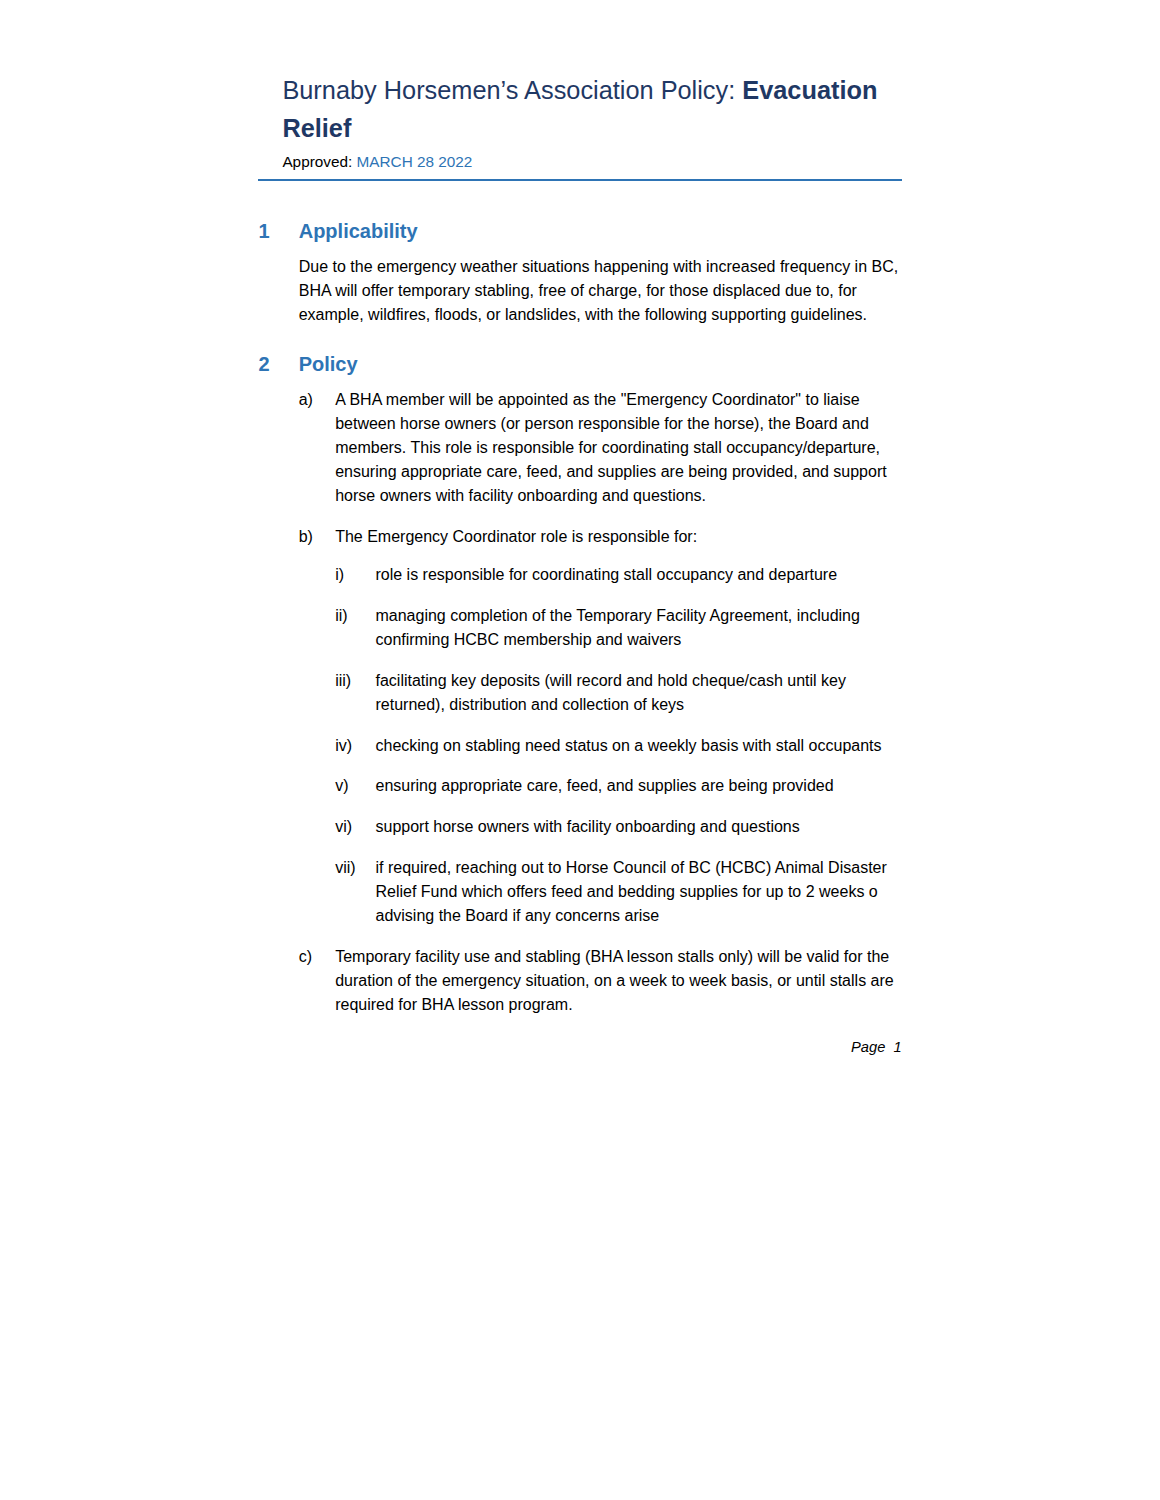Burnaby Horsemen’s Association Policy: Evacuation Relief
Approved: MARCH 28 2022
1 Applicability
Due to the emergency weather situations happening with increased frequency in BC, BHA will offer temporary stabling, free of charge, for those displaced due to, for example, wildfires, floods, or landslides, with the following supporting guidelines.
2 Policy
a) A BHA member will be appointed as the "Emergency Coordinator" to liaise between horse owners (or person responsible for the horse), the Board and members. This role is responsible for coordinating stall occupancy/departure, ensuring appropriate care, feed, and supplies are being provided, and support horse owners with facility onboarding and questions.
b) The Emergency Coordinator role is responsible for:
i) role is responsible for coordinating stall occupancy and departure
ii) managing completion of the Temporary Facility Agreement, including confirming HCBC membership and waivers
iii) facilitating key deposits (will record and hold cheque/cash until key returned), distribution and collection of keys
iv) checking on stabling need status on a weekly basis with stall occupants
v) ensuring appropriate care, feed, and supplies are being provided
vi) support horse owners with facility onboarding and questions
vii) if required, reaching out to Horse Council of BC (HCBC) Animal Disaster Relief Fund which offers feed and bedding supplies for up to 2 weeks o advising the Board if any concerns arise
c) Temporary facility use and stabling (BHA lesson stalls only) will be valid for the duration of the emergency situation, on a week to week basis, or until stalls are required for BHA lesson program.
Page 1